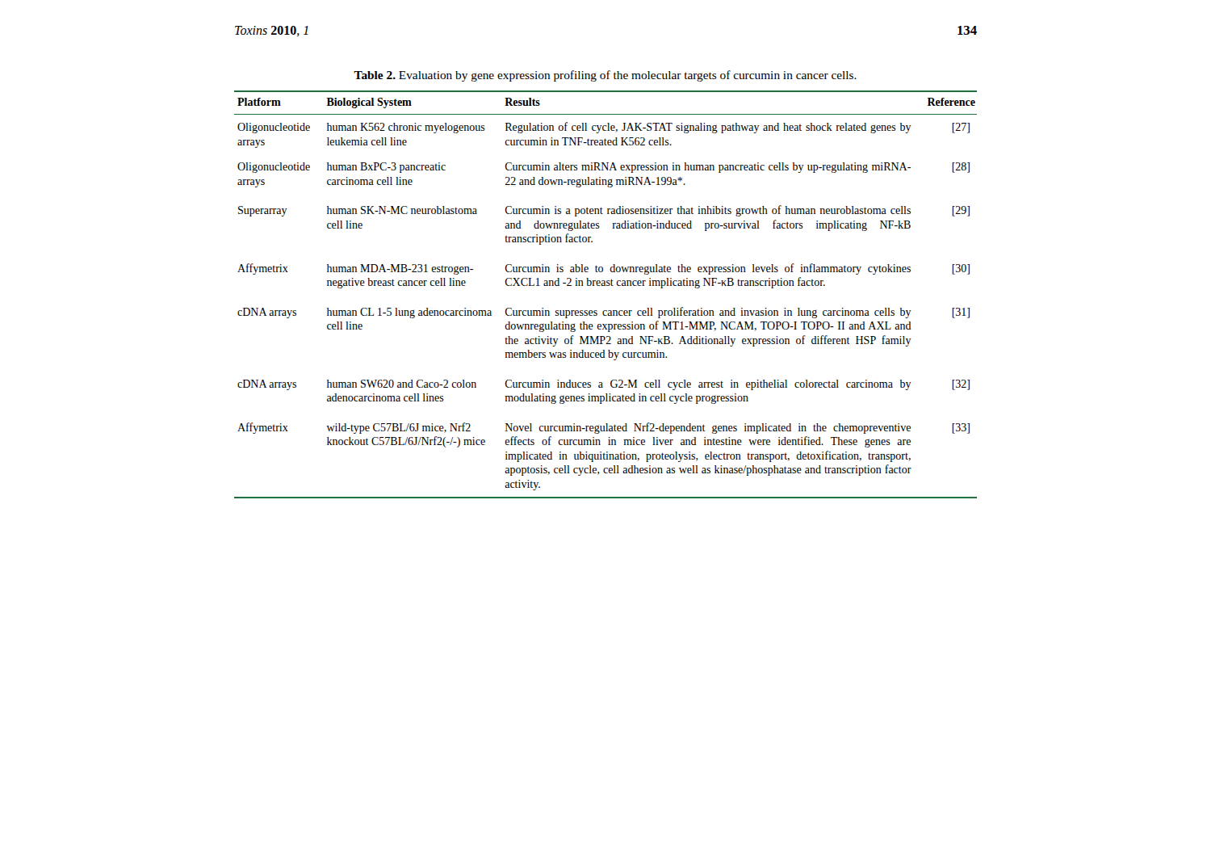Toxins 2010, 1
134
Table 2. Evaluation by gene expression profiling of the molecular targets of curcumin in cancer cells.
| Platform | Biological System | Results | Reference |
| --- | --- | --- | --- |
| Oligonucleotide arrays | human K562 chronic myelogenous leukemia cell line | Regulation of cell cycle, JAK-STAT signaling pathway and heat shock related genes by curcumin in TNF-treated K562 cells. | [27] |
| Oligonucleotide arrays | human BxPC-3 pancreatic carcinoma cell line | Curcumin alters miRNA expression in human pancreatic cells by up-regulating miRNA-22 and down-regulating miRNA-199a*. | [28] |
| Superarray | human SK-N-MC neuroblastoma cell line | Curcumin is a potent radiosensitizer that inhibits growth of human neuroblastoma cells and downregulates radiation-induced pro-survival factors implicating NF-kB transcription factor. | [29] |
| Affymetrix | human MDA-MB-231 estrogen-negative breast cancer cell line | Curcumin is able to downregulate the expression levels of inflammatory cytokines CXCL1 and -2 in breast cancer implicating NF-κB transcription factor. | [30] |
| cDNA arrays | human CL 1-5 lung adenocarcinoma cell line | Curcumin supresses cancer cell proliferation and invasion in lung carcinoma cells by downregulating the expression of MT1-MMP, NCAM, TOPO-I TOPO- II and AXL and the activity of MMP2 and NF-κB. Additionally expression of different HSP family members was induced by curcumin. | [31] |
| cDNA arrays | human SW620 and Caco-2 colon adenocarcinoma cell lines | Curcumin induces a G2-M cell cycle arrest in epithelial colorectal carcinoma by modulating genes implicated in cell cycle progression | [32] |
| Affymetrix | wild-type C57BL/6J mice, Nrf2 knockout C57BL/6J/Nrf2(-/-) mice | Novel curcumin-regulated Nrf2-dependent genes implicated in the chemopreventive effects of curcumin in mice liver and intestine were identified. These genes are implicated in ubiquitination, proteolysis, electron transport, detoxification, transport, apoptosis, cell cycle, cell adhesion as well as kinase/phosphatase and transcription factor activity. | [33] |